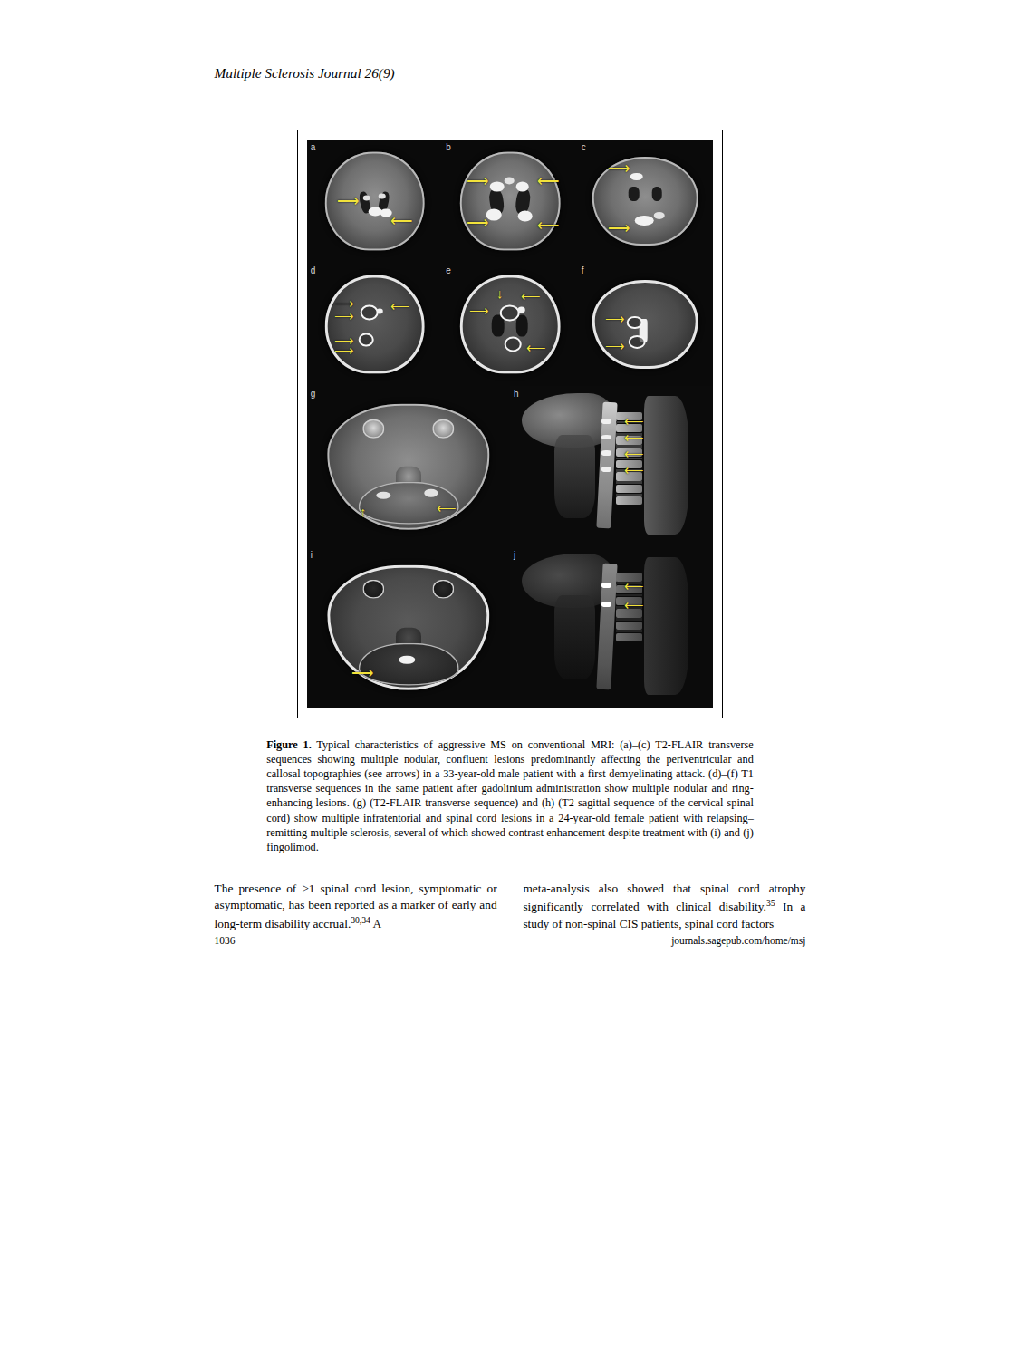Multiple Sclerosis Journal 26(9)
a
⟶ ⟵
b
⟶ ⟵ ⟶ ⟵
c
⟶ ⟶
d
⟶ ⟶ ⟶ ⟶ ⟵
e
↓ ⟵ ⟶ ⟵
f
⟶ ⟶
g
↑ ⟵
h
⟵ ⟵ ⟵ ⟵
i
⟶
j
⟵ ⟵
Figure 1. Typical characteristics of aggressive MS on conventional MRI: (a)–(c) T2-FLAIR transverse sequences showing multiple nodular, confluent lesions predominantly affecting the periventricular and callosal topographies (see arrows) in a 33-year-old male patient with a first demyelinating attack. (d)–(f) T1 transverse sequences in the same patient after gadolinium administration show multiple nodular and ring-enhancing lesions. (g) (T2-FLAIR transverse sequence) and (h) (T2 sagittal sequence of the cervical spinal cord) show multiple infratentorial and spinal cord lesions in a 24-year-old female patient with relapsing–remitting multiple sclerosis, several of which showed contrast enhancement despite treatment with (i) and (j) fingolimod.
The presence of ≥1 spinal cord lesion, symptomatic or asymptomatic, has been reported as a marker of early and long-term disability accrual.30,34 A
meta-analysis also showed that spinal cord atrophy significantly correlated with clinical disability.35 In a study of non-spinal CIS patients, spinal cord factors
1036 journals.sagepub.com/home/msj